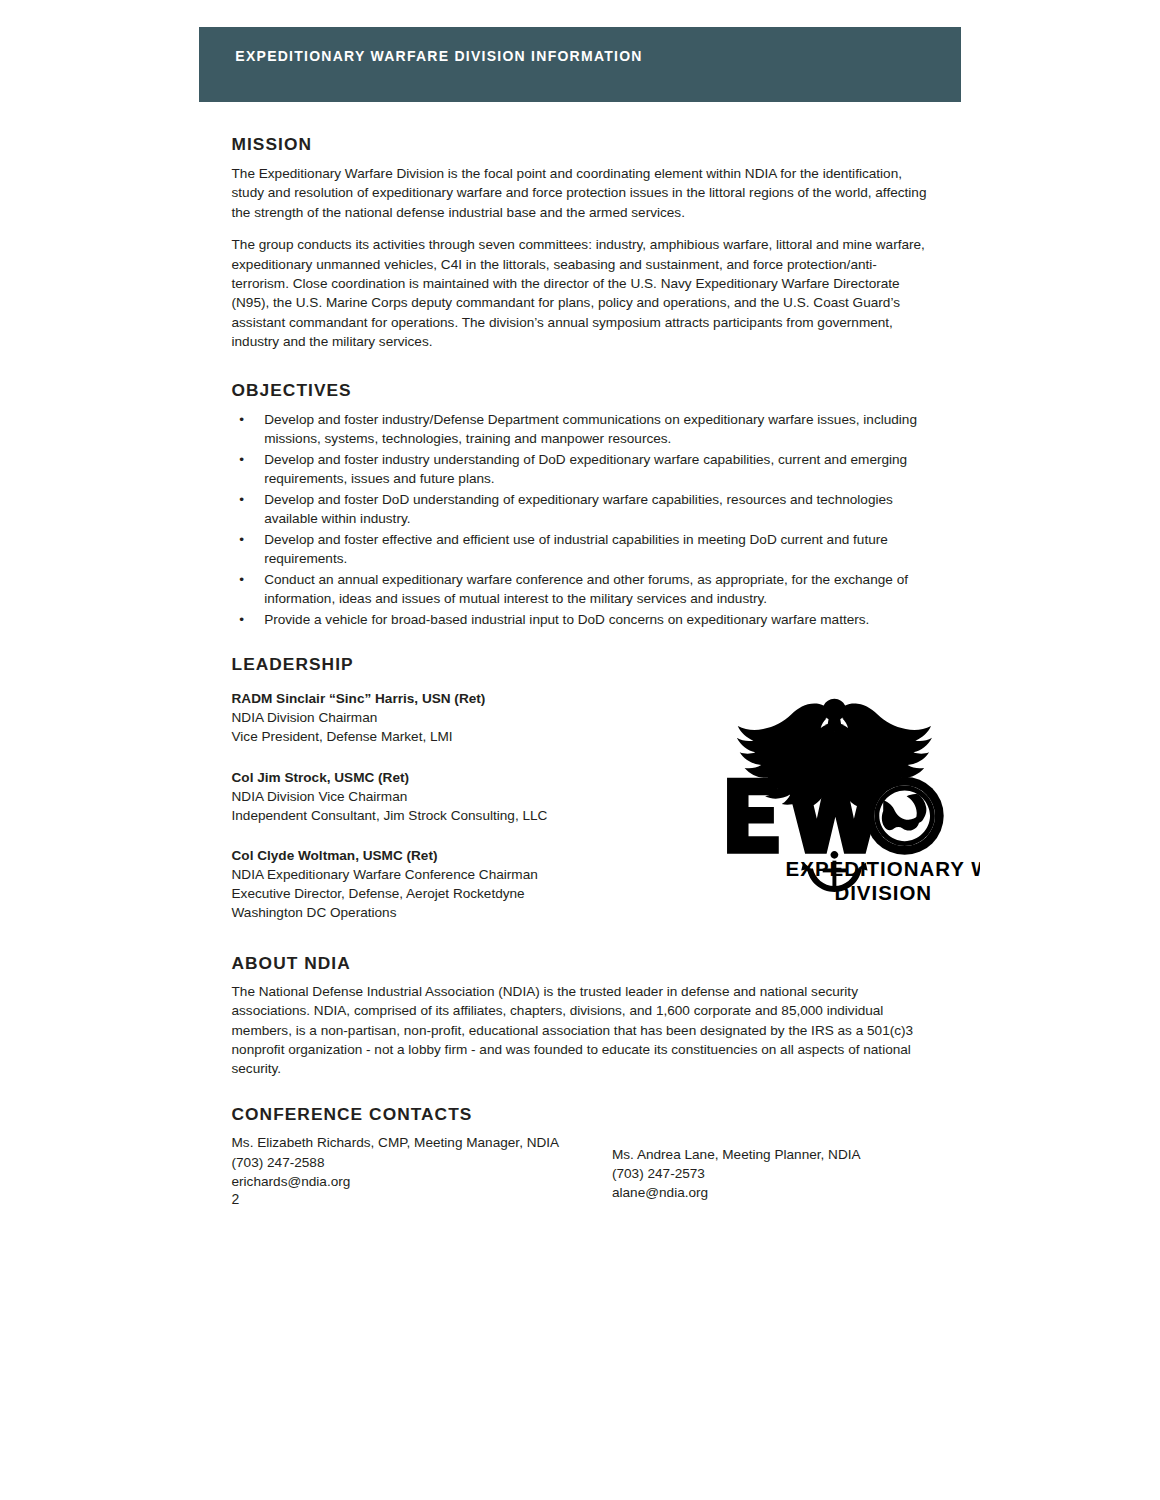Expeditionary Warfare Division Information
Mission
The Expeditionary Warfare Division is the focal point and coordinating element within NDIA for the identification, study and resolution of expeditionary warfare and force protection issues in the littoral regions of the world, affecting the strength of the national defense industrial base and the armed services.
The group conducts its activities through seven committees: industry, amphibious warfare, littoral and mine warfare, expeditionary unmanned vehicles, C4I in the littorals, seabasing and sustainment, and force protection/anti-terrorism. Close coordination is maintained with the director of the U.S. Navy Expeditionary Warfare Directorate (N95), the U.S. Marine Corps deputy commandant for plans, policy and operations, and the U.S. Coast Guard’s assistant commandant for operations. The division’s annual symposium attracts participants from government, industry and the military services.
Objectives
Develop and foster industry/Defense Department communications on expeditionary warfare issues, including missions, systems, technologies, training and manpower resources.
Develop and foster industry understanding of DoD expeditionary warfare capabilities, current and emerging requirements, issues and future plans.
Develop and foster DoD understanding of expeditionary warfare capabilities, resources and technologies available within industry.
Develop and foster effective and efficient use of industrial capabilities in meeting DoD current and future requirements.
Conduct an annual expeditionary warfare conference and other forums, as appropriate, for the exchange of information, ideas and issues of mutual interest to the military services and industry.
Provide a vehicle for broad-based industrial input to DoD concerns on expeditionary warfare matters.
Leadership
RADM Sinclair “Sinc” Harris, USN (Ret)
NDIA Division Chairman
Vice President, Defense Market, LMI
Col Jim Strock, USMC (Ret)
NDIA Division Vice Chairman
Independent Consultant, Jim Strock Consulting, LLC
Col Clyde Woltman, USMC (Ret)
NDIA Expeditionary Warfare Conference Chairman
Executive Director, Defense, Aerojet Rocketdyne
Washington DC Operations
EXPEDITIONARY WARFARE DIVISION
About NDIA
The National Defense Industrial Association (NDIA) is the trusted leader in defense and national security associations. NDIA, comprised of its affiliates, chapters, divisions, and 1,600 corporate and 85,000 individual members, is a non-partisan, non-profit, educational association that has been designated by the IRS as a 501(c)3 nonprofit organization - not a lobby firm - and was founded to educate its constituencies on all aspects of national security.
Conference Contacts
Ms. Elizabeth Richards, CMP, Meeting Manager, NDIA
(703) 247-2588
erichards@ndia.org
Ms. Andrea Lane, Meeting Planner, NDIA
(703) 247-2573
alane@ndia.org
2